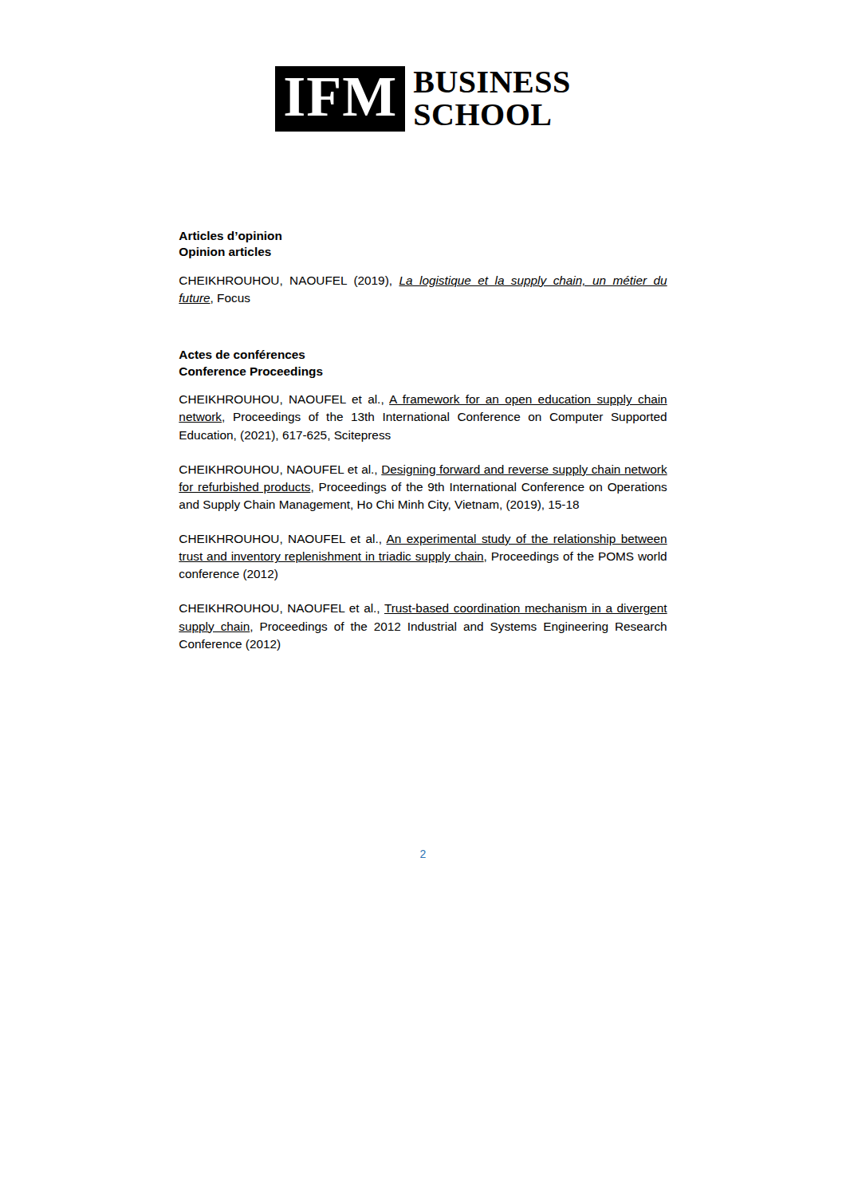IFM
BUSINESS SCHOOL
Articles d’opinion
Opinion articles
CHEIKHROUHOU, NAOUFEL (2019), La logistique et la supply chain, un métier du future, Focus
Actes de conférences
Conference Proceedings
CHEIKHROUHOU, NAOUFEL et al., A framework for an open education supply chain network, Proceedings of the 13th International Conference on Computer Supported Education, (2021), 617-625, Scitepress
CHEIKHROUHOU, NAOUFEL et al., Designing forward and reverse supply chain network for refurbished products, Proceedings of the 9th International Conference on Operations and Supply Chain Management, Ho Chi Minh City, Vietnam, (2019), 15-18
CHEIKHROUHOU, NAOUFEL et al., An experimental study of the relationship between trust and inventory replenishment in triadic supply chain, Proceedings of the POMS world conference (2012)
CHEIKHROUHOU, NAOUFEL et al., Trust-based coordination mechanism in a divergent supply chain, Proceedings of the 2012 Industrial and Systems Engineering Research Conference (2012)
2